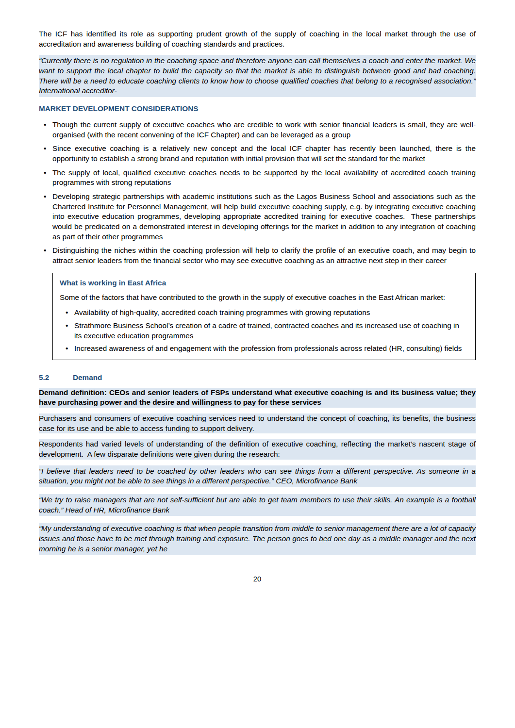The ICF has identified its role as supporting prudent growth of the supply of coaching in the local market through the use of accreditation and awareness building of coaching standards and practices.
“Currently there is no regulation in the coaching space and therefore anyone can call themselves a coach and enter the market. We want to support the local chapter to build the capacity so that the market is able to distinguish between good and bad coaching. There will be a need to educate coaching clients to know how to choose qualified coaches that belong to a recognised association.” International accreditor-
MARKET DEVELOPMENT CONSIDERATIONS
Though the current supply of executive coaches who are credible to work with senior financial leaders is small, they are well-organised (with the recent convening of the ICF Chapter) and can be leveraged as a group
Since executive coaching is a relatively new concept and the local ICF chapter has recently been launched, there is the opportunity to establish a strong brand and reputation with initial provision that will set the standard for the market
The supply of local, qualified executive coaches needs to be supported by the local availability of accredited coach training programmes with strong reputations
Developing strategic partnerships with academic institutions such as the Lagos Business School and associations such as the Chartered Institute for Personnel Management, will help build executive coaching supply, e.g. by integrating executive coaching into executive education programmes, developing appropriate accredited training for executive coaches. These partnerships would be predicated on a demonstrated interest in developing offerings for the market in addition to any integration of coaching as part of their other programmes
Distinguishing the niches within the coaching profession will help to clarify the profile of an executive coach, and may begin to attract senior leaders from the financial sector who may see executive coaching as an attractive next step in their career
What is working in East Africa
Some of the factors that have contributed to the growth in the supply of executive coaches in the East African market:
Availability of high-quality, accredited coach training programmes with growing reputations
Strathmore Business School’s creation of a cadre of trained, contracted coaches and its increased use of coaching in its executive education programmes
Increased awareness of and engagement with the profession from professionals across related (HR, consulting) fields
5.2 Demand
Demand definition: CEOs and senior leaders of FSPs understand what executive coaching is and its business value; they have purchasing power and the desire and willingness to pay for these services
Purchasers and consumers of executive coaching services need to understand the concept of coaching, its benefits, the business case for its use and be able to access funding to support delivery.
Respondents had varied levels of understanding of the definition of executive coaching, reflecting the market’s nascent stage of development. A few disparate definitions were given during the research:
“I believe that leaders need to be coached by other leaders who can see things from a different perspective. As someone in a situation, you might not be able to see things in a different perspective.” CEO, Microfinance Bank
“We try to raise managers that are not self-sufficient but are able to get team members to use their skills. An example is a football coach.” Head of HR, Microfinance Bank
“My understanding of executive coaching is that when people transition from middle to senior management there are a lot of capacity issues and those have to be met through training and exposure. The person goes to bed one day as a middle manager and the next morning he is a senior manager, yet he
20